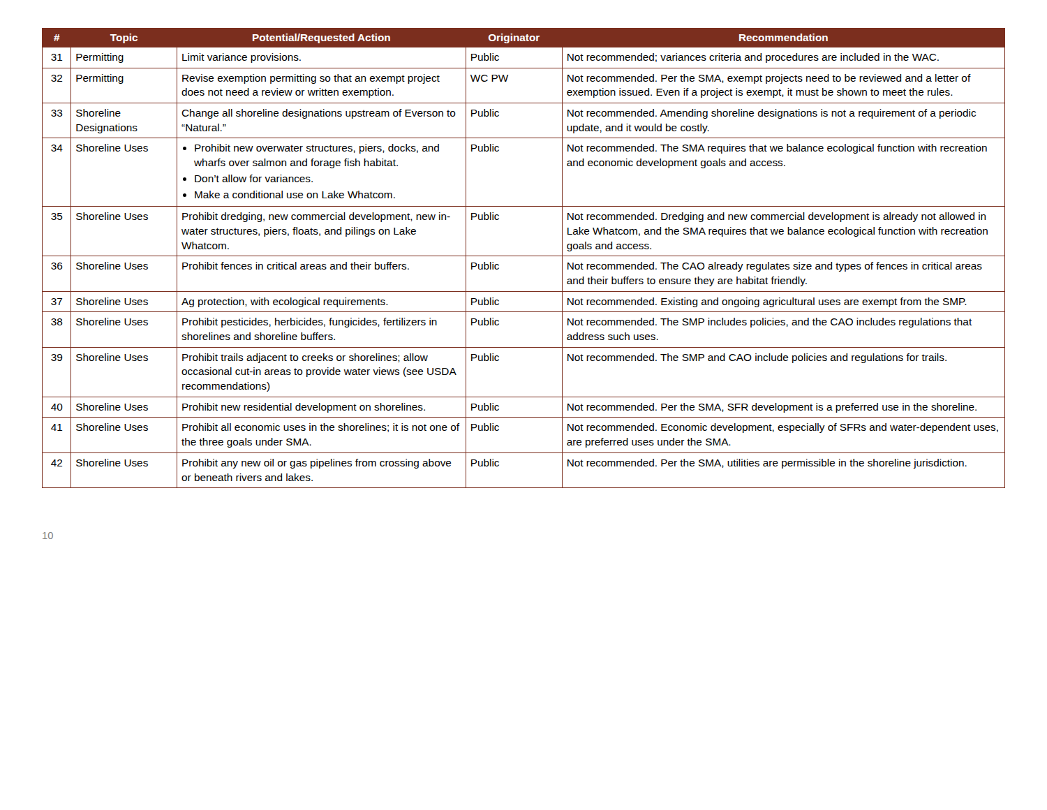| # | Topic | Potential/Requested Action | Originator | Recommendation |
| --- | --- | --- | --- | --- |
| 31 | Permitting | Limit variance provisions. | Public | Not recommended; variances criteria and procedures are included in the WAC. |
| 32 | Permitting | Revise exemption permitting so that an exempt project does not need a review or written exemption. | WC PW | Not recommended. Per the SMA, exempt projects need to be reviewed and a letter of exemption issued. Even if a project is exempt, it must be shown to meet the rules. |
| 33 | Shoreline Designations | Change all shoreline designations upstream of Everson to “Natural.” | Public | Not recommended. Amending shoreline designations is not a requirement of a periodic update, and it would be costly. |
| 34 | Shoreline Uses | Prohibit new overwater structures, piers, docks, and wharfs over salmon and forage fish habitat. Don’t allow for variances. Make a conditional use on Lake Whatcom. | Public | Not recommended. The SMA requires that we balance ecological function with recreation and economic development goals and access. |
| 35 | Shoreline Uses | Prohibit dredging, new commercial development, new in-water structures, piers, floats, and pilings on Lake Whatcom. | Public | Not recommended. Dredging and new commercial development is already not allowed in Lake Whatcom, and the SMA requires that we balance ecological function with recreation goals and access. |
| 36 | Shoreline Uses | Prohibit fences in critical areas and their buffers. | Public | Not recommended. The CAO already regulates size and types of fences in critical areas and their buffers to ensure they are habitat friendly. |
| 37 | Shoreline Uses | Ag protection, with ecological requirements. | Public | Not recommended. Existing and ongoing agricultural uses are exempt from the SMP. |
| 38 | Shoreline Uses | Prohibit pesticides, herbicides, fungicides, fertilizers in shorelines and shoreline buffers. | Public | Not recommended. The SMP includes policies, and the CAO includes regulations that address such uses. |
| 39 | Shoreline Uses | Prohibit trails adjacent to creeks or shorelines; allow occasional cut-in areas to provide water views (see USDA recommendations) | Public | Not recommended. The SMP and CAO include policies and regulations for trails. |
| 40 | Shoreline Uses | Prohibit new residential development on shorelines. | Public | Not recommended. Per the SMA, SFR development is a preferred use in the shoreline. |
| 41 | Shoreline Uses | Prohibit all economic uses in the shorelines; it is not one of the three goals under SMA. | Public | Not recommended. Economic development, especially of SFRs and water-dependent uses, are preferred uses under the SMA. |
| 42 | Shoreline Uses | Prohibit any new oil or gas pipelines from crossing above or beneath rivers and lakes. | Public | Not recommended. Per the SMA, utilities are permissible in the shoreline jurisdiction. |
10